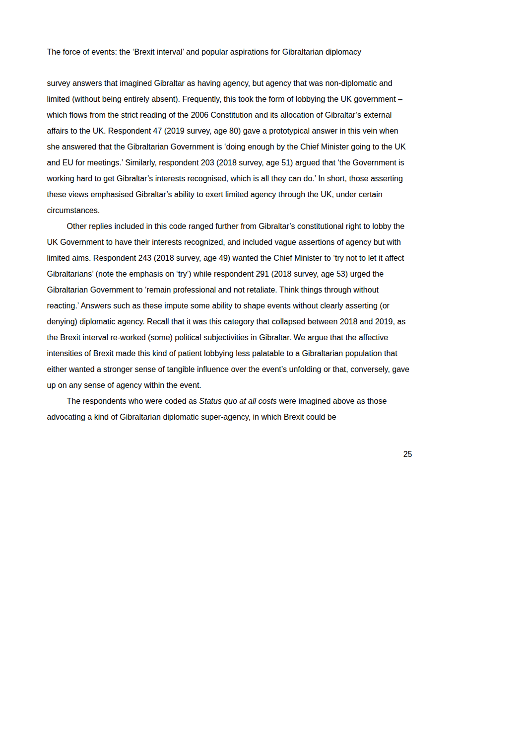The force of events: the ‘Brexit interval’ and popular aspirations for Gibraltarian diplomacy
survey answers that imagined Gibraltar as having agency, but agency that was non-diplomatic and limited (without being entirely absent). Frequently, this took the form of lobbying the UK government – which flows from the strict reading of the 2006 Constitution and its allocation of Gibraltar’s external affairs to the UK. Respondent 47 (2019 survey, age 80) gave a prototypical answer in this vein when she answered that the Gibraltarian Government is ‘doing enough by the Chief Minister going to the UK and EU for meetings.’ Similarly, respondent 203 (2018 survey, age 51) argued that ‘the Government is working hard to get Gibraltar’s interests recognised, which is all they can do.’ In short, those asserting these views emphasised Gibraltar’s ability to exert limited agency through the UK, under certain circumstances.
Other replies included in this code ranged further from Gibraltar’s constitutional right to lobby the UK Government to have their interests recognized, and included vague assertions of agency but with limited aims. Respondent 243 (2018 survey, age 49) wanted the Chief Minister to ‘try not to let it affect Gibraltarians’ (note the emphasis on ‘try’) while respondent 291 (2018 survey, age 53) urged the Gibraltarian Government to ‘remain professional and not retaliate. Think things through without reacting.’ Answers such as these impute some ability to shape events without clearly asserting (or denying) diplomatic agency. Recall that it was this category that collapsed between 2018 and 2019, as the Brexit interval re-worked (some) political subjectivities in Gibraltar. We argue that the affective intensities of Brexit made this kind of patient lobbying less palatable to a Gibraltarian population that either wanted a stronger sense of tangible influence over the event’s unfolding or that, conversely, gave up on any sense of agency within the event.
The respondents who were coded as Status quo at all costs were imagined above as those advocating a kind of Gibraltarian diplomatic super-agency, in which Brexit could be
25